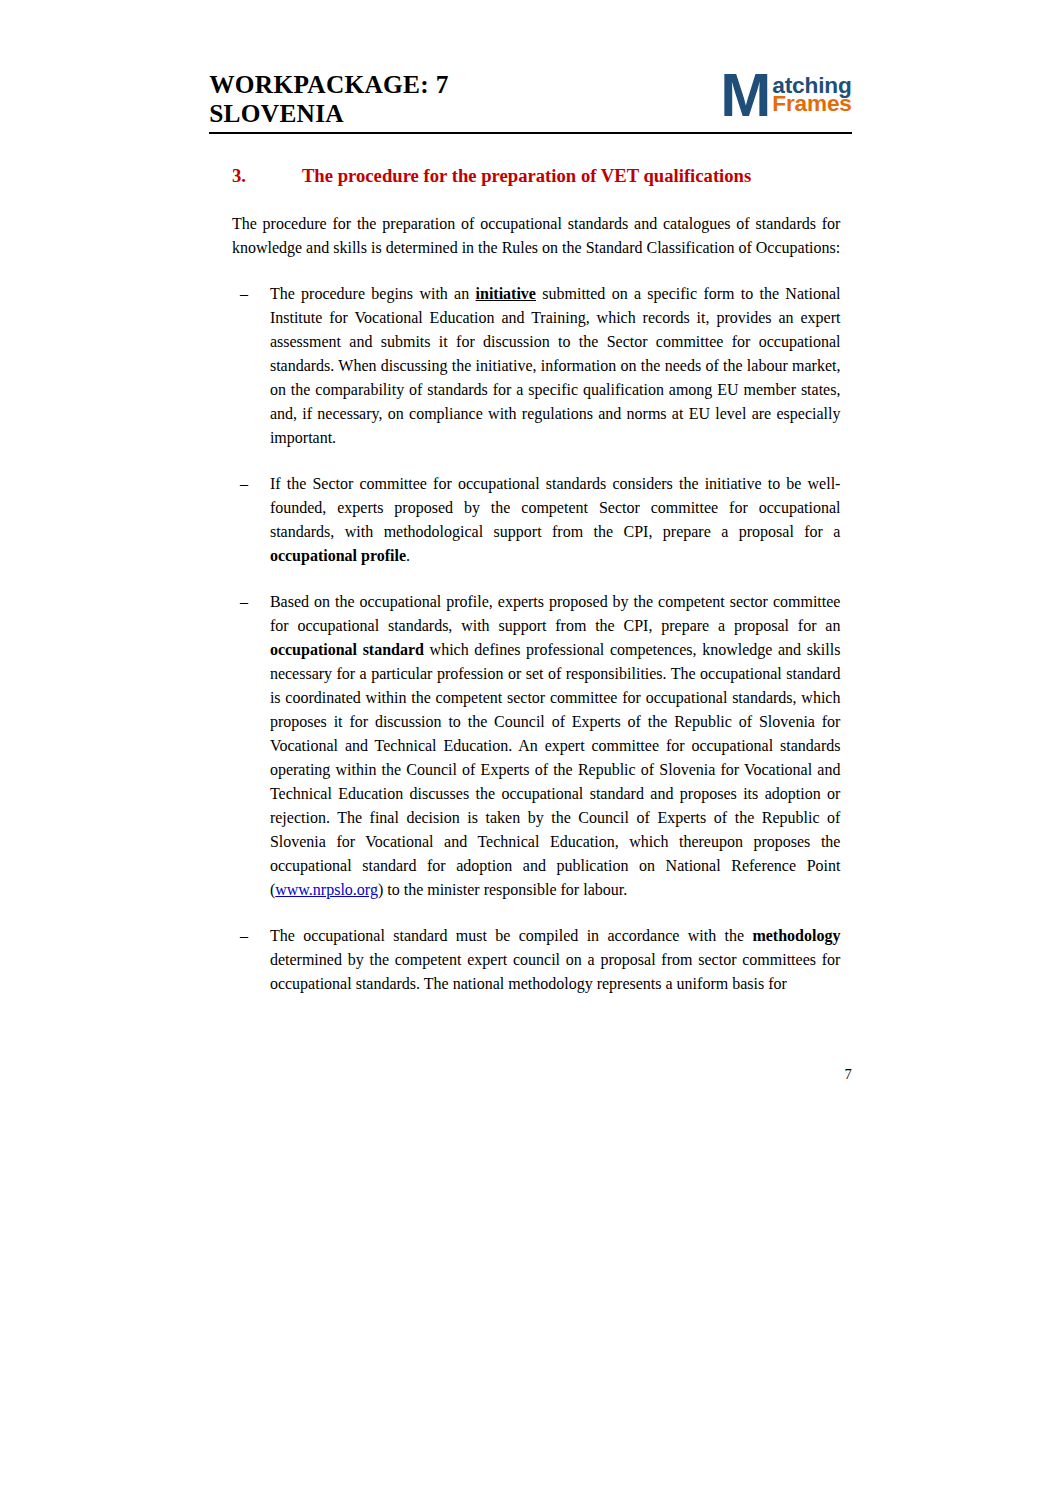WORKPACKAGE: 7
SLOVENIA
M atching Frames
3. The procedure for the preparation of VET qualifications
The procedure for the preparation of occupational standards and catalogues of standards for knowledge and skills is determined in the Rules on the Standard Classification of Occupations:
The procedure begins with an initiative submitted on a specific form to the National Institute for Vocational Education and Training, which records it, provides an expert assessment and submits it for discussion to the Sector committee for occupational standards. When discussing the initiative, information on the needs of the labour market, on the comparability of standards for a specific qualification among EU member states, and, if necessary, on compliance with regulations and norms at EU level are especially important.
If the Sector committee for occupational standards considers the initiative to be well-founded, experts proposed by the competent Sector committee for occupational standards, with methodological support from the CPI, prepare a proposal for a occupational profile.
Based on the occupational profile, experts proposed by the competent sector committee for occupational standards, with support from the CPI, prepare a proposal for an occupational standard which defines professional competences, knowledge and skills necessary for a particular profession or set of responsibilities. The occupational standard is coordinated within the competent sector committee for occupational standards, which proposes it for discussion to the Council of Experts of the Republic of Slovenia for Vocational and Technical Education. An expert committee for occupational standards operating within the Council of Experts of the Republic of Slovenia for Vocational and Technical Education discusses the occupational standard and proposes its adoption or rejection. The final decision is taken by the Council of Experts of the Republic of Slovenia for Vocational and Technical Education, which thereupon proposes the occupational standard for adoption and publication on National Reference Point (www.nrpslo.org) to the minister responsible for labour.
The occupational standard must be compiled in accordance with the methodology determined by the competent expert council on a proposal from sector committees for occupational standards. The national methodology represents a uniform basis for
7